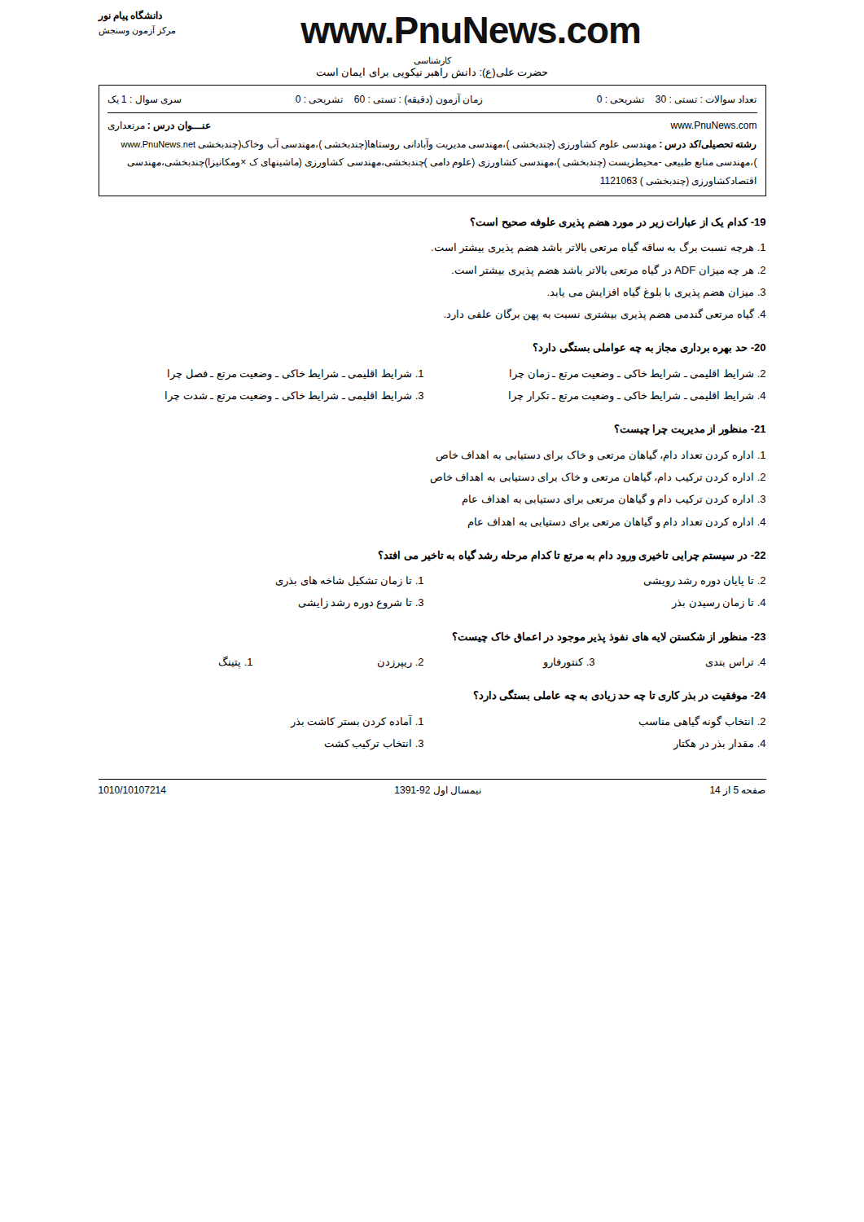www.PnuNews.com
دانشگاه پیام نور
مرکز آزمون وسنجش
کارشناسی حضرت علی(ع): دانش راهبر نیکویی برای ایمان است
تعداد سوالات : تستی : 30 تشریحی : 0
زمان آزمون (دقیقه) : تستی : 60 تشریحی : 0
سری سوال : 1 یک
www.PnuNews.com
عنـــوان درس : مرتعداری
رشته تحصیلی/کد درس : مهندسی علوم کشاورزی (چندبخشی )،مهندسی مدیریت وآبادانی روستاها(چندبخشی )،مهندسی آب وخاک(چندبخشی www.PnuNews.net )،مهندسی منابع طبیعی -محیطزیست (چندبخشی )،مهندسی کشاورزی (علوم دامی )چندبخشی،مهندسی کشاورزی (ماشینهای ک ×ومکانیزا)چندبخشی،مهندسی اقتصادکشاورزی (چندبخشی ) 1121063
19- کدام یک از عبارات زیر در مورد هضم پذیری علوفه صحیح است؟
1. هرچه نسبت برگ به ساقه گیاه مرتعی بالاتر باشد هضم پذیری بیشتر است.
2. هر چه میزان ADF در گیاه مرتعی بالاتر باشد هضم پذیری بیشتر است.
3. میزان هضم پذیری با بلوغ گیاه افزایش می یابد.
4. گیاه مرتعی گندمی هضم پذیری بیشتری نسبت به پهن برگان علفی دارد.
20- حد بهره برداری مجاز به چه عواملی بستگی دارد؟
2. شرایط اقلیمی ـ شرایط خاکی ـ وضعیت مرتع ـ زمان چرا
1. شرایط اقلیمی ـ شرایط خاکی ـ وضعیت مرتع ـ فصل چرا
4. شرایط اقلیمی ـ شرایط خاکی ـ وضعیت مرتع ـ تکرار چرا
3. شرایط اقلیمی ـ شرایط خاکی ـ وضعیت مرتع ـ شدت چرا
21- منظور از مدیریت چرا چیست؟
1. اداره کردن تعداد دام، گیاهان مرتعی و خاک برای دستیابی به اهداف خاص
2. اداره کردن ترکیب دام، گیاهان مرتعی و خاک برای دستیابی به اهداف خاص
3. اداره کردن ترکیب دام و گیاهان مرتعی برای دستیابی به اهداف عام
4. اداره کردن تعداد دام و گیاهان مرتعی برای دستیابی به اهداف عام
22- در سیستم چرایی تاخیری ورود دام به مرتع تا کدام مرحله رشد گیاه به تاخیر می افتد؟
2. تا پایان دوره رشد رویشی
1. تا زمان تشکیل شاخه های بذری
4. تا زمان رسیدن بذر
3. تا شروع دوره رشد زایشی
23- منظور از شکستن لایه های نفوذ پذیر موجود در اعماق خاک چیست؟
4. تراس بندی
3. کنتورفارو
2. ریپرزدن
1. پتینگ
24- موفقیت در بذر کاری تا چه حد زیادی به چه عاملی بستگی دارد؟
2. انتخاب گونه گیاهی مناسب
1. آماده کردن بستر کاشت بذر
4. مقدار بذر در هکتار
3. انتخاب ترکیب کشت
صفحه 5 از 14
نیمسال اول 1391-92
1010/10107214